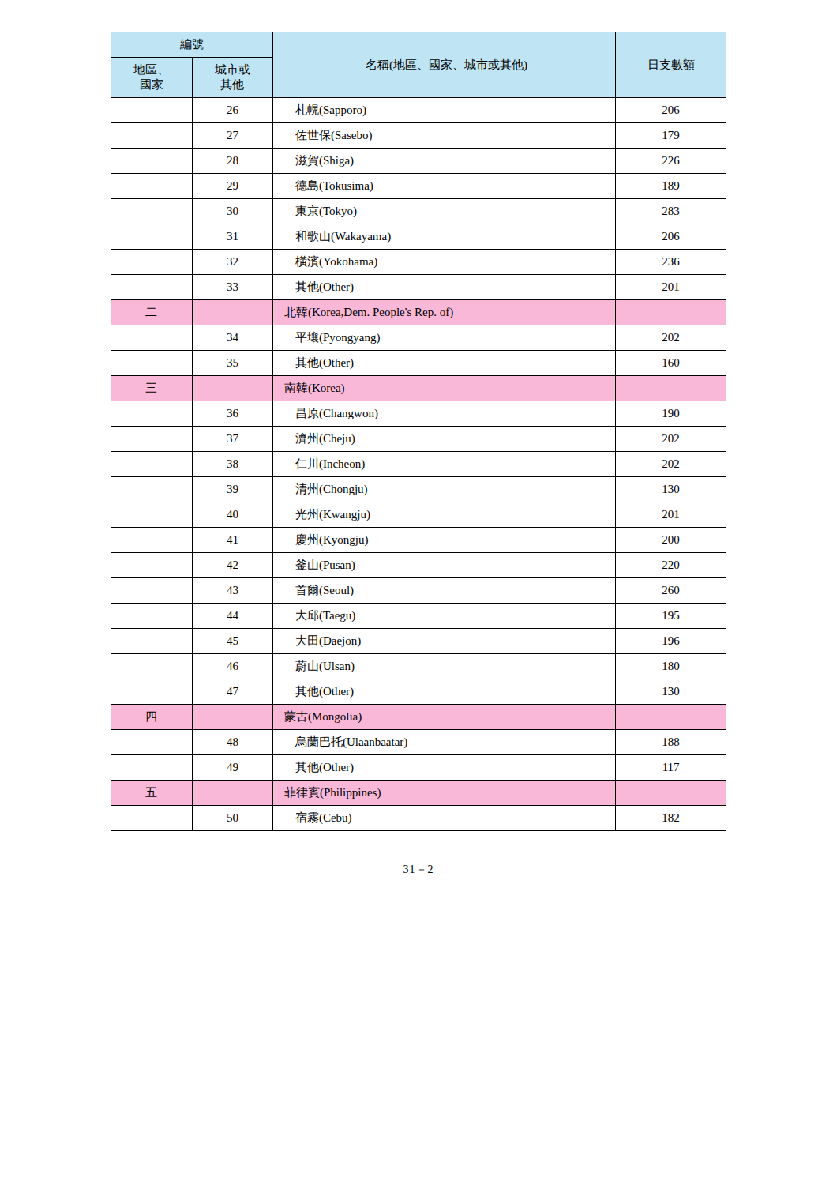| 編號 | 名稱(地區、國家、城市或其他) | 日支數額 |
| --- | --- | --- |
| 地區、 國家 | 城市或 其他 |
| | 26 | 札幌(Sapporo) | 206 |
| | 27 | 佐世保(Sasebo) | 179 |
| | 28 | 滋賀(Shiga) | 226 |
| | 29 | 德島(Tokusima) | 189 |
| | 30 | 東京(Tokyo) | 283 |
| | 31 | 和歌山(Wakayama) | 206 |
| | 32 | 橫濱(Yokohama) | 236 |
| | 33 | 其他(Other) | 201 |
| 二 | | 北韓(Korea,Dem. People's Rep. of) | |
| | 34 | 平壤(Pyongyang) | 202 |
| | 35 | 其他(Other) | 160 |
| 三 | | 南韓(Korea) | |
| | 36 | 昌原(Changwon) | 190 |
| | 37 | 濟州(Cheju) | 202 |
| | 38 | 仁川(Incheon) | 202 |
| | 39 | 清州(Chongju) | 130 |
| | 40 | 光州(Kwangju) | 201 |
| | 41 | 慶州(Kyongju) | 200 |
| | 42 | 釜山(Pusan) | 220 |
| | 43 | 首爾(Seoul) | 260 |
| | 44 | 大邱(Taegu) | 195 |
| | 45 | 大田(Daejon) | 196 |
| | 46 | 蔚山(Ulsan) | 180 |
| | 47 | 其他(Other) | 130 |
| 四 | | 蒙古(Mongolia) | |
| | 48 | 烏蘭巴托(Ulaanbaatar) | 188 |
| | 49 | 其他(Other) | 117 |
| 五 | | 菲律賓(Philippines) | |
| | 50 | 宿霧(Cebu) | 182 |
31－2